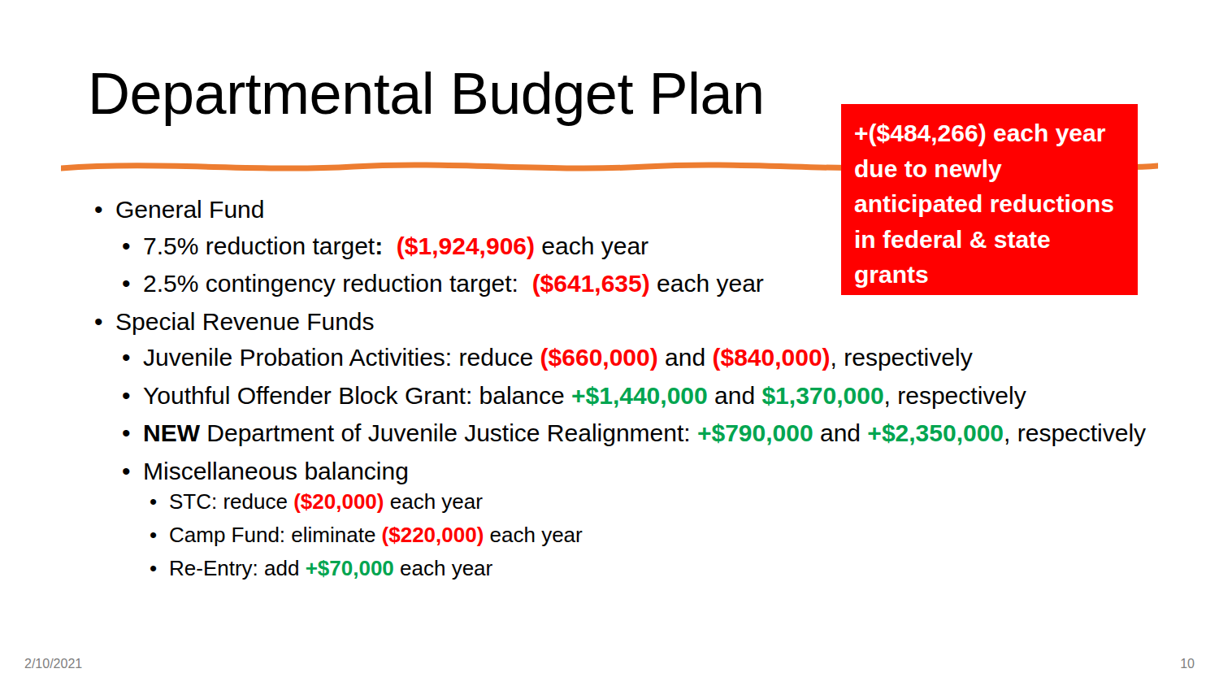Departmental Budget Plan
+($484,266) each year due to newly anticipated reductions in federal & state grants
General Fund
7.5% reduction target: ($1,924,906) each year
2.5% contingency reduction target: ($641,635) each year
Special Revenue Funds
Juvenile Probation Activities: reduce ($660,000) and ($840,000), respectively
Youthful Offender Block Grant: balance +$1,440,000 and $1,370,000, respectively
NEW Department of Juvenile Justice Realignment: +$790,000 and +$2,350,000, respectively
Miscellaneous balancing
STC: reduce ($20,000) each year
Camp Fund: eliminate ($220,000) each year
Re-Entry: add +$70,000 each year
2/10/2021
10